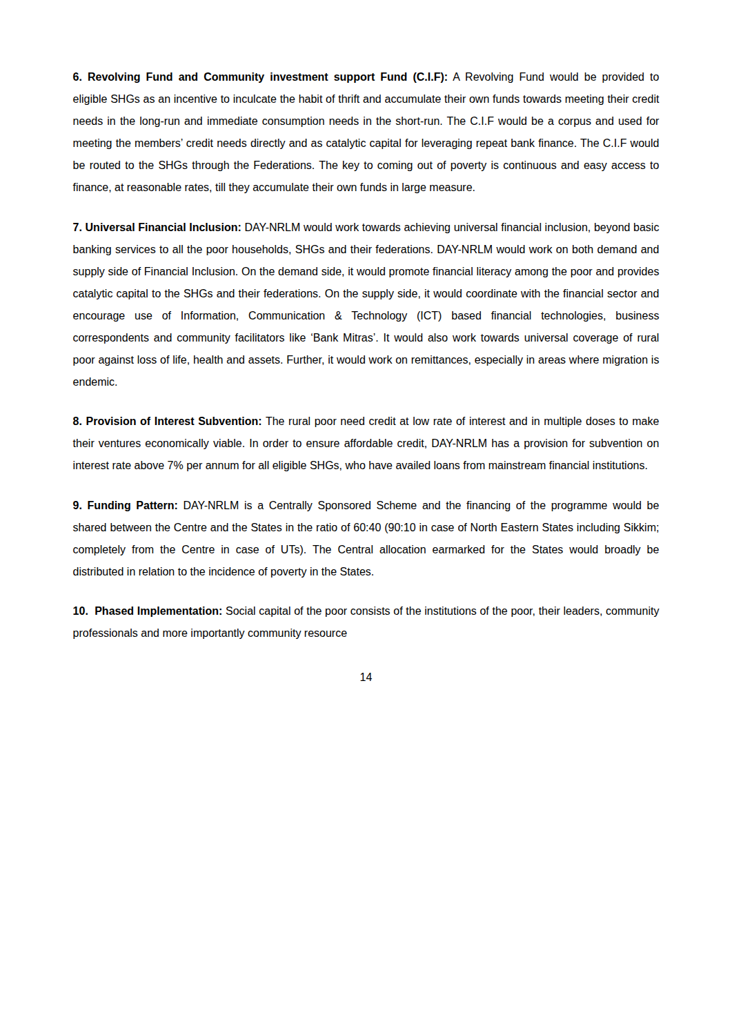6. Revolving Fund and Community investment support Fund (C.I.F): A Revolving Fund would be provided to eligible SHGs as an incentive to inculcate the habit of thrift and accumulate their own funds towards meeting their credit needs in the long-run and immediate consumption needs in the short-run. The C.I.F would be a corpus and used for meeting the members’ credit needs directly and as catalytic capital for leveraging repeat bank finance. The C.I.F would be routed to the SHGs through the Federations. The key to coming out of poverty is continuous and easy access to finance, at reasonable rates, till they accumulate their own funds in large measure.
7. Universal Financial Inclusion: DAY-NRLM would work towards achieving universal financial inclusion, beyond basic banking services to all the poor households, SHGs and their federations. DAY-NRLM would work on both demand and supply side of Financial Inclusion. On the demand side, it would promote financial literacy among the poor and provides catalytic capital to the SHGs and their federations. On the supply side, it would coordinate with the financial sector and encourage use of Information, Communication & Technology (ICT) based financial technologies, business correspondents and community facilitators like ‘Bank Mitras’. It would also work towards universal coverage of rural poor against loss of life, health and assets. Further, it would work on remittances, especially in areas where migration is endemic.
8. Provision of Interest Subvention: The rural poor need credit at low rate of interest and in multiple doses to make their ventures economically viable. In order to ensure affordable credit, DAY-NRLM has a provision for subvention on interest rate above 7% per annum for all eligible SHGs, who have availed loans from mainstream financial institutions.
9. Funding Pattern: DAY-NRLM is a Centrally Sponsored Scheme and the financing of the programme would be shared between the Centre and the States in the ratio of 60:40 (90:10 in case of North Eastern States including Sikkim; completely from the Centre in case of UTs). The Central allocation earmarked for the States would broadly be distributed in relation to the incidence of poverty in the States.
10. Phased Implementation: Social capital of the poor consists of the institutions of the poor, their leaders, community professionals and more importantly community resource
14